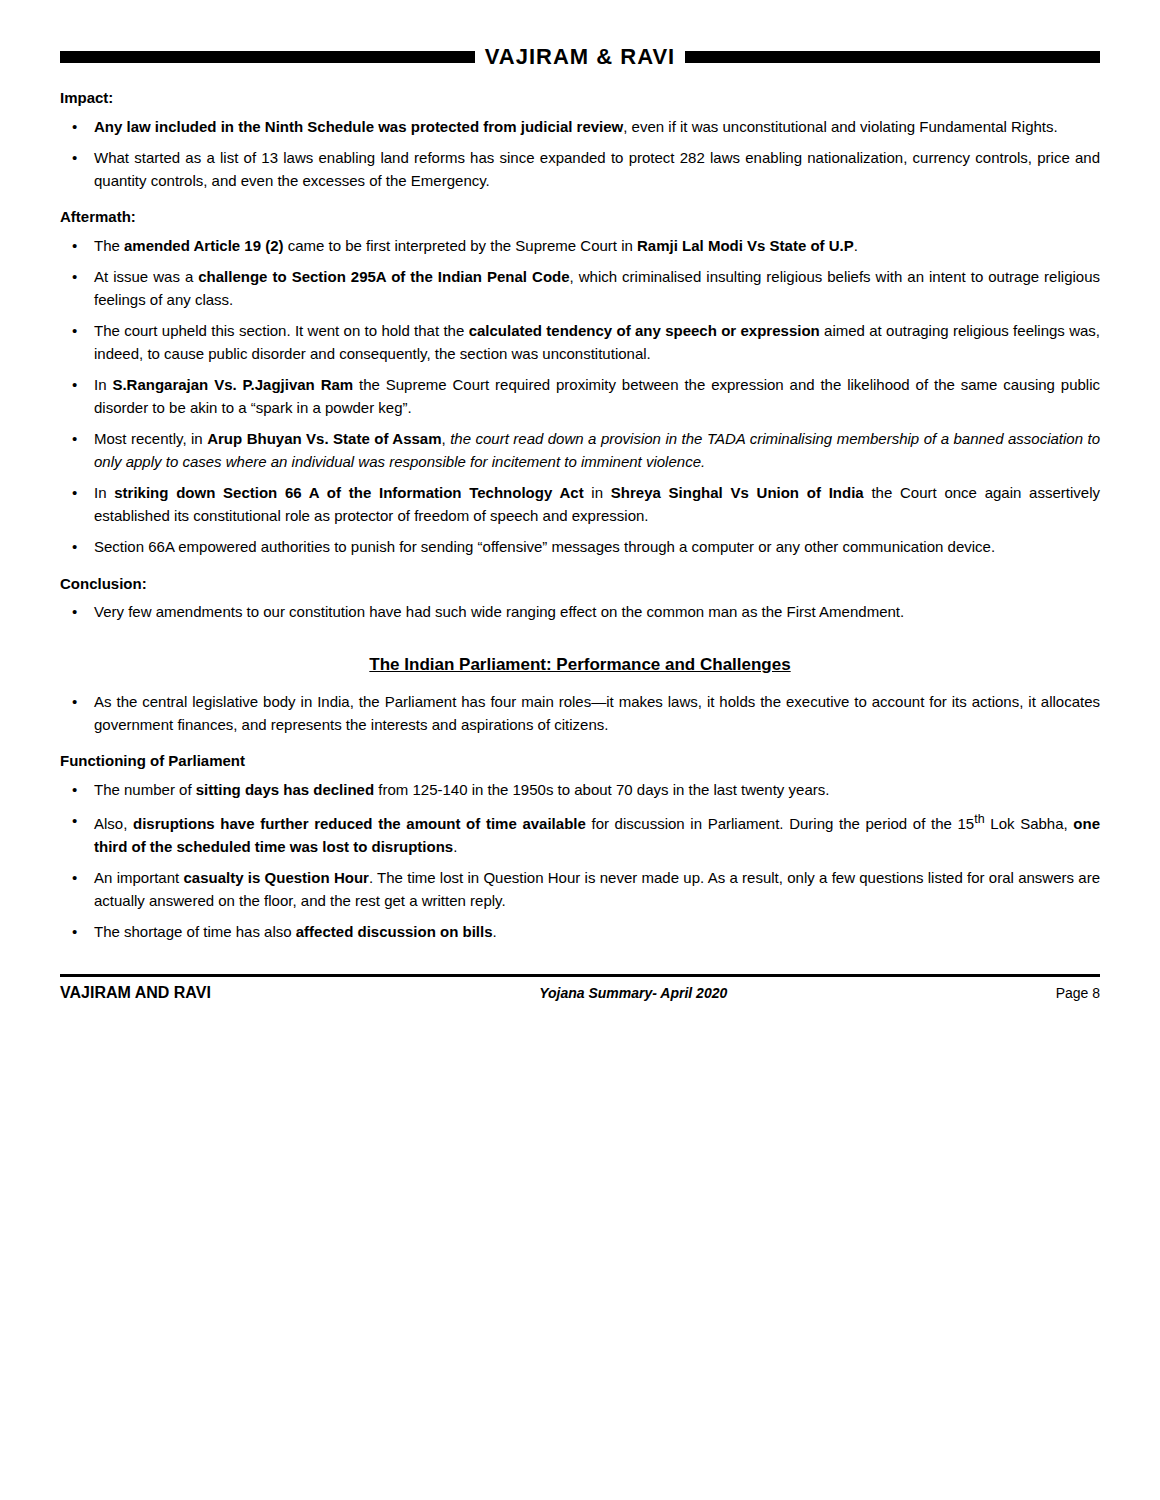VAJIRAM & RAVI
Impact:
Any law included in the Ninth Schedule was protected from judicial review, even if it was unconstitutional and violating Fundamental Rights.
What started as a list of 13 laws enabling land reforms has since expanded to protect 282 laws enabling nationalization, currency controls, price and quantity controls, and even the excesses of the Emergency.
Aftermath:
The amended Article 19 (2) came to be first interpreted by the Supreme Court in Ramji Lal Modi Vs State of U.P.
At issue was a challenge to Section 295A of the Indian Penal Code, which criminalised insulting religious beliefs with an intent to outrage religious feelings of any class.
The court upheld this section. It went on to hold that the calculated tendency of any speech or expression aimed at outraging religious feelings was, indeed, to cause public disorder and consequently, the section was unconstitutional.
In S.Rangarajan Vs. P.Jagjivan Ram the Supreme Court required proximity between the expression and the likelihood of the same causing public disorder to be akin to a “spark in a powder keg”.
Most recently, in Arup Bhuyan Vs. State of Assam, the court read down a provision in the TADA criminalising membership of a banned association to only apply to cases where an individual was responsible for incitement to imminent violence.
In striking down Section 66 A of the Information Technology Act in Shreya Singhal Vs Union of India the Court once again assertively established its constitutional role as protector of freedom of speech and expression.
Section 66A empowered authorities to punish for sending “offensive” messages through a computer or any other communication device.
Conclusion:
Very few amendments to our constitution have had such wide ranging effect on the common man as the First Amendment.
The Indian Parliament: Performance and Challenges
As the central legislative body in India, the Parliament has four main roles—it makes laws, it holds the executive to account for its actions, it allocates government finances, and represents the interests and aspirations of citizens.
Functioning of Parliament
The number of sitting days has declined from 125-140 in the 1950s to about 70 days in the last twenty years.
Also, disruptions have further reduced the amount of time available for discussion in Parliament. During the period of the 15th Lok Sabha, one third of the scheduled time was lost to disruptions.
An important casualty is Question Hour. The time lost in Question Hour is never made up. As a result, only a few questions listed for oral answers are actually answered on the floor, and the rest get a written reply.
The shortage of time has also affected discussion on bills.
VAJIRAM AND RAVI
Yojana Summary- April 2020
Page 8